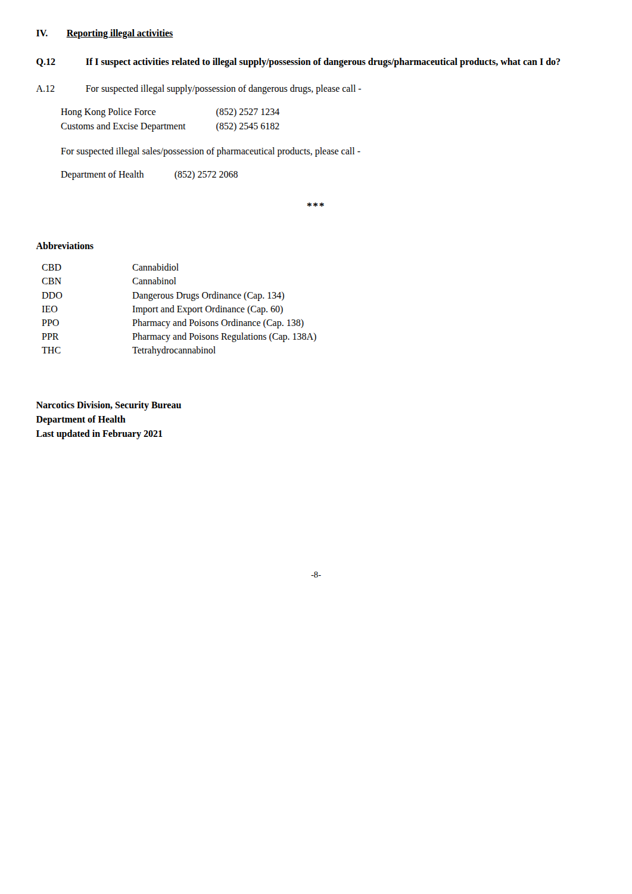IV.
Reporting illegal activities
Q.12
If I suspect activities related to illegal supply/possession of dangerous drugs/pharmaceutical products, what can I do?
A.12
For suspected illegal supply/possession of dangerous drugs, please call -
| Hong Kong Police Force | (852) 2527 1234 |
| Customs and Excise Department | (852) 2545 6182 |
For suspected illegal sales/possession of pharmaceutical products, please call -
| Department of Health | (852) 2572 2068 |
***
Abbreviations
| CBD | Cannabidiol |
| CBN | Cannabinol |
| DDO | Dangerous Drugs Ordinance (Cap. 134) |
| IEO | Import and Export Ordinance (Cap. 60) |
| PPO | Pharmacy and Poisons Ordinance (Cap. 138) |
| PPR | Pharmacy and Poisons Regulations (Cap. 138A) |
| THC | Tetrahydrocannabinol |
Narcotics Division, Security Bureau
Department of Health
Last updated in February 2021
-8-